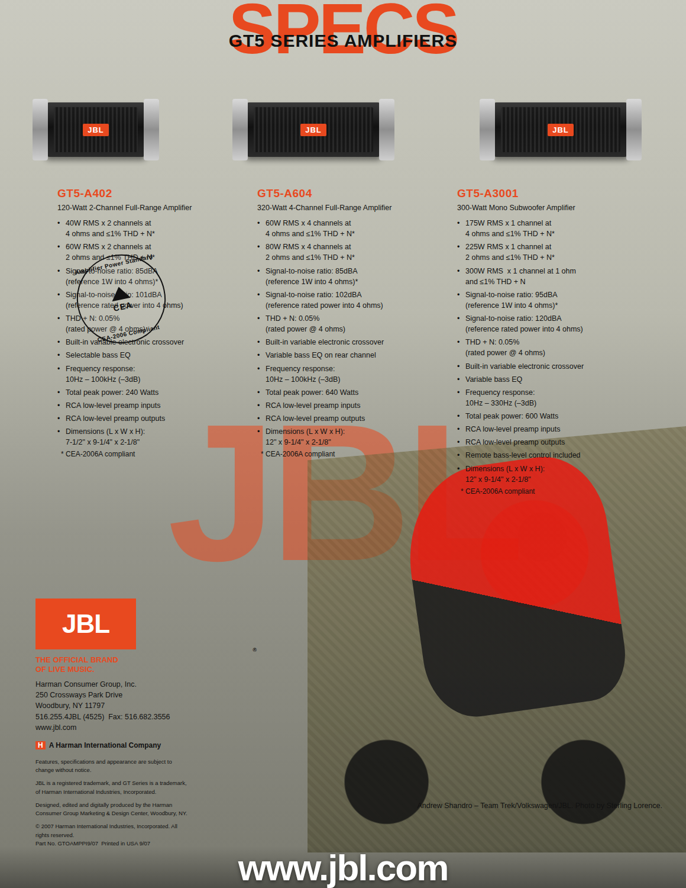SPECS
GT5 SERIES AMPLIFIERS
JBL
JBL
JBL
Amplifier Power Standard
CEA
CEA-2006 Compliant
GT5-A402
120-Watt 2-Channel Full-Range Amplifier
40W RMS x 2 channels at
4 ohms and ≤1% THD + N*
60W RMS x 2 channels at
2 ohms and ≤1% THD + N*
Signal-to-noise ratio: 85dBA
(reference 1W into 4 ohms)*
Signal-to-noise ratio: 101dBA
(reference rated power into 4 ohms)
THD + N: 0.05%
(rated power @ 4 ohms)
Built-in variable electronic crossover
Selectable bass EQ
Frequency response:
10Hz – 100kHz (–3dB)
Total peak power: 240 Watts
RCA low-level preamp inputs
RCA low-level preamp outputs
Dimensions (L x W x H):
7-1/2" x 9-1/4" x 2-1/8"
* CEA-2006A compliant
GT5-A604
320-Watt 4-Channel Full-Range Amplifier
60W RMS x 4 channels at
4 ohms and ≤1% THD + N*
80W RMS x 4 channels at
2 ohms and ≤1% THD + N*
Signal-to-noise ratio: 85dBA
(reference 1W into 4 ohms)*
Signal-to-noise ratio: 102dBA
(reference rated power into 4 ohms)
THD + N: 0.05%
(rated power @ 4 ohms)
Built-in variable electronic crossover
Variable bass EQ on rear channel
Frequency response:
10Hz – 100kHz (–3dB)
Total peak power: 640 Watts
RCA low-level preamp inputs
RCA low-level preamp outputs
Dimensions (L x W x H):
12" x 9-1/4" x 2-1/8"
* CEA-2006A compliant
GT5-A3001
300-Watt Mono Subwoofer Amplifier
175W RMS x 1 channel at
4 ohms and ≤1% THD + N*
225W RMS x 1 channel at
2 ohms and ≤1% THD + N*
300W RMS x 1 channel at 1 ohm
and ≤1% THD + N
Signal-to-noise ratio: 95dBA
(reference 1W into 4 ohms)*
Signal-to-noise ratio: 120dBA
(reference rated power into 4 ohms)
THD + N: 0.05%
(rated power @ 4 ohms)
Built-in variable electronic crossover
Variable bass EQ
Frequency response:
10Hz – 330Hz (–3dB)
Total peak power: 600 Watts
RCA low-level preamp inputs
RCA low-level preamp outputs
Remote bass-level control included
Dimensions (L x W x H):
12" x 9-1/4" x 2-1/8"
* CEA-2006A compliant
JBL
JBL
THE OFFICIAL BRAND
OF LIVE MUSIC.®
Harman Consumer Group, Inc.
250 Crossways Park Drive
Woodbury, NY 11797
516.255.4JBL (4525) Fax: 516.682.3556
www.jbl.com
HA Harman International Company
Features, specifications and appearance are subject to change without notice.
JBL is a registered trademark, and GT Series is a trademark, of Harman International Industries, Incorporated.
Designed, edited and digitally produced by the Harman Consumer Group Marketing & Design Center, Woodbury, NY.
© 2007 Harman International Industries, Incorporated. All rights reserved.
Part No. GTOAMPPI9/07 Printed in USA 9/07
Andrew Shandro – Team Trek/Volkswagen/JBL. Photo by Sterling Lorence.
www.jbl.com